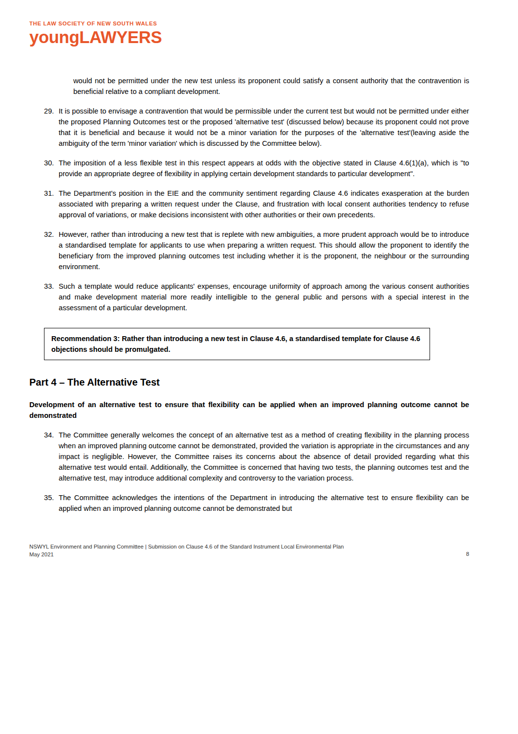THE LAW SOCIETY OF NEW SOUTH WALES
young LAWYERS
would not be permitted under the new test unless its proponent could satisfy a consent authority that the contravention is beneficial relative to a compliant development.
29.
It is possible to envisage a contravention that would be permissible under the current test but would not be permitted under either the proposed Planning Outcomes test or the proposed 'alternative test' (discussed below) because its proponent could not prove that it is beneficial and because it would not be a minor variation for the purposes of the 'alternative test'(leaving aside the ambiguity of the term 'minor variation' which is discussed by the Committee below).
30.
The imposition of a less flexible test in this respect appears at odds with the objective stated in Clause 4.6(1)(a), which is "to provide an appropriate degree of flexibility in applying certain development standards to particular development".
31.
The Department's position in the EIE and the community sentiment regarding Clause 4.6 indicates exasperation at the burden associated with preparing a written request under the Clause, and frustration with local consent authorities tendency to refuse approval of variations, or make decisions inconsistent with other authorities or their own precedents.
32.
However, rather than introducing a new test that is replete with new ambiguities, a more prudent approach would be to introduce a standardised template for applicants to use when preparing a written request. This should allow the proponent to identify the beneficiary from the improved planning outcomes test including whether it is the proponent, the neighbour or the surrounding environment.
33.
Such a template would reduce applicants' expenses, encourage uniformity of approach among the various consent authorities and make development material more readily intelligible to the general public and persons with a special interest in the assessment of a particular development.
Recommendation 3: Rather than introducing a new test in Clause 4.6, a standardised template for Clause 4.6 objections should be promulgated.
Part 4 – The Alternative Test
Development of an alternative test to ensure that flexibility can be applied when an improved planning outcome cannot be demonstrated
34.
The Committee generally welcomes the concept of an alternative test as a method of creating flexibility in the planning process when an improved planning outcome cannot be demonstrated, provided the variation is appropriate in the circumstances and any impact is negligible. However, the Committee raises its concerns about the absence of detail provided regarding what this alternative test would entail. Additionally, the Committee is concerned that having two tests, the planning outcomes test and the alternative test, may introduce additional complexity and controversy to the variation process.
35.
The Committee acknowledges the intentions of the Department in introducing the alternative test to ensure flexibility can be applied when an improved planning outcome cannot be demonstrated but
NSWYL Environment and Planning Committee | Submission on Clause 4.6 of the Standard Instrument Local Environmental Plan
May 2021
8